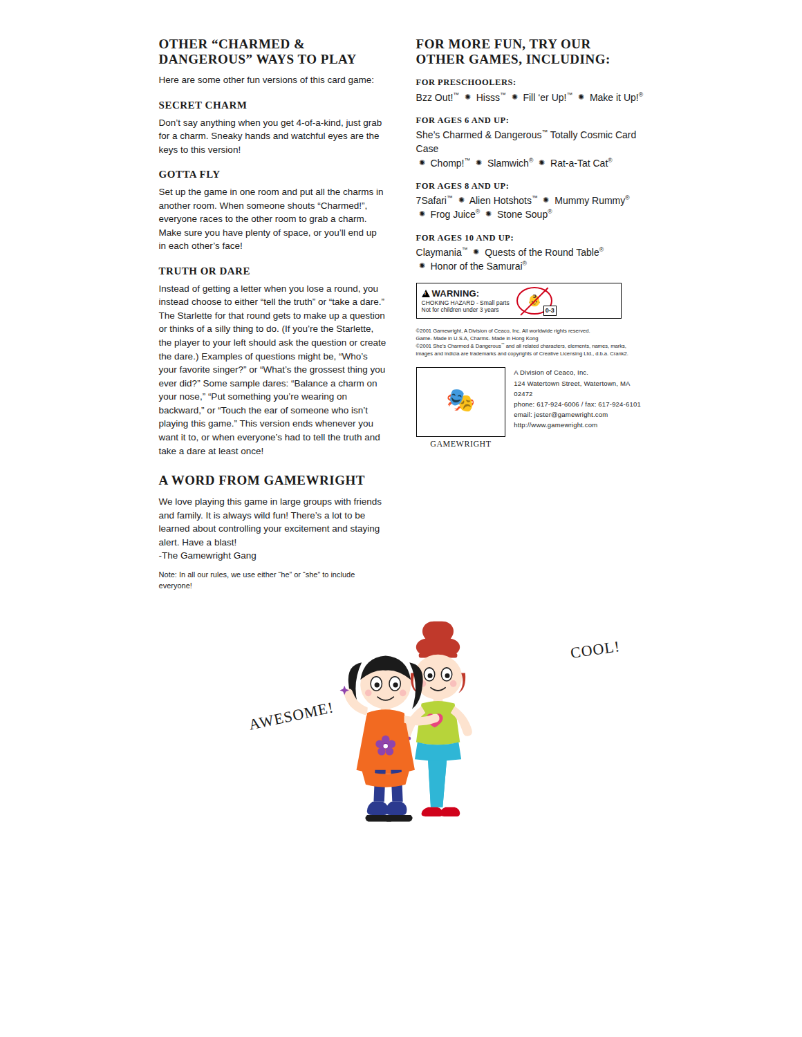Other “Charmed & Dangerous” Ways to Play
Here are some other fun versions of this card game:
Secret Charm
Don’t say anything when you get 4-of-a-kind, just grab for a charm. Sneaky hands and watchful eyes are the keys to this version!
Gotta Fly
Set up the game in one room and put all the charms in another room. When someone shouts “Charmed!”, everyone races to the other room to grab a charm. Make sure you have plenty of space, or you’ll end up in each other’s face!
Truth or Dare
Instead of getting a letter when you lose a round, you instead choose to either “tell the truth” or “take a dare.” The Starlette for that round gets to make up a question or thinks of a silly thing to do. (If you’re the Starlette, the player to your left should ask the question or create the dare.) Examples of questions might be, “Who’s your favorite singer?” or “What’s the grossest thing you ever did?” Some sample dares: “Balance a charm on your nose,” “Put something you’re wearing on backward,” or “Touch the ear of someone who isn’t playing this game.” This version ends whenever you want it to, or when everyone’s had to tell the truth and take a dare at least once!
A Word from Gamewright
We love playing this game in large groups with friends and family. It is always wild fun! There’s a lot to be learned about controlling your excitement and staying alert. Have a blast!
-The Gamewright Gang
Note: In all our rules, we use either “he” or “she” to include everyone!
For More Fun, Try Our Other Games, Including:
For Preschoolers:
Bzz Out!™ ✺ Hisss™ ✺ Fill ‘er Up!™ ✺ Make it Up!®
For Ages 6 and Up:
She’s Charmed & Dangerous™ Totally Cosmic Card Case
✺ Chomp!™ ✺ Slamwich® ✺ Rat-a-Tat Cat®
For Ages 8 and Up:
7Safari™ ✺ Alien Hotshots™ ✺ Mummy Rummy®
✺ Frog Juice® ✺ Stone Soup®
For Ages 10 and Up:
Claymania™ ✺ Quests of the Round Table®
✺ Honor of the Samurai®
WARNING:
CHOKING HAZARD - Small parts
Not for children under 3 years
👶 0-3
©2001 Gamewright, A Division of Ceaco, Inc. All worldwide rights reserved.
Game- Made in U.S.A, Charms- Made in Hong Kong
©2001 She’s Charmed & Dangerous™ and all related characters, elements, names, marks, images and indicia are trademarks and copyrights of Creative Licensing Ltd., d.b.a. Crank2.
🎭
Gamewright
A Division of Ceaco, Inc.
124 Watertown Street, Watertown, MA 02472
phone: 617-924-6006 / fax: 617-924-6101
email: jester@gamewright.com
http://www.gamewright.com
Awesome!
Cool!